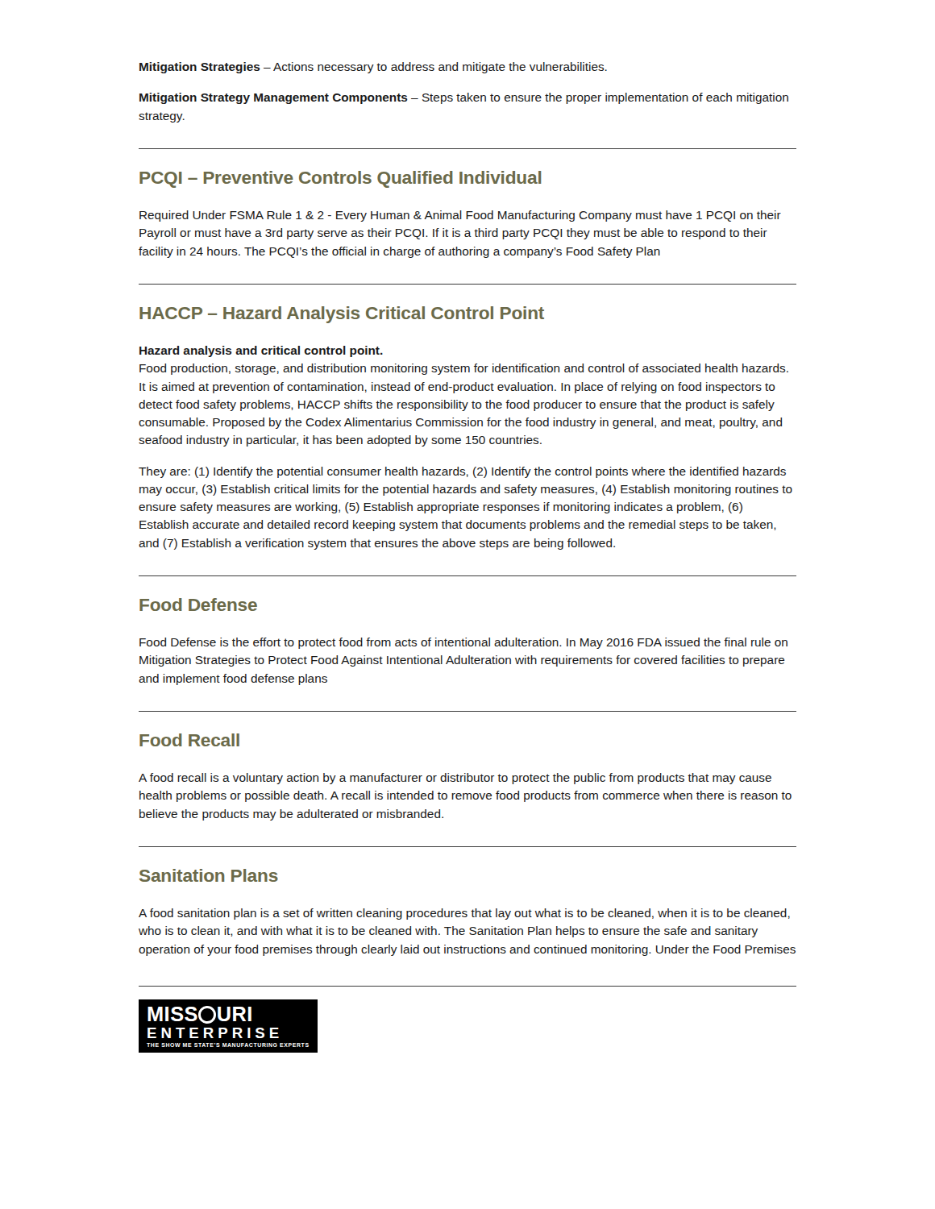Mitigation Strategies – Actions necessary to address and mitigate the vulnerabilities.
Mitigation Strategy Management Components – Steps taken to ensure the proper implementation of each mitigation strategy.
PCQI – Preventive Controls Qualified Individual
Required Under FSMA Rule 1 & 2 - Every Human & Animal Food Manufacturing Company must have 1 PCQI on their Payroll or must have a 3rd party serve as their PCQI. If it is a third party PCQI they must be able to respond to their facility in 24 hours. The PCQI’s the official in charge of authoring a company’s Food Safety Plan
HACCP – Hazard Analysis Critical Control Point
Hazard analysis and critical control point.
Food production, storage, and distribution monitoring system for identification and control of associated health hazards. It is aimed at prevention of contamination, instead of end-product evaluation. In place of relying on food inspectors to detect food safety problems, HACCP shifts the responsibility to the food producer to ensure that the product is safely consumable. Proposed by the Codex Alimentarius Commission for the food industry in general, and meat, poultry, and seafood industry in particular, it has been adopted by some 150 countries.
They are: (1) Identify the potential consumer health hazards, (2) Identify the control points where the identified hazards may occur, (3) Establish critical limits for the potential hazards and safety measures, (4) Establish monitoring routines to ensure safety measures are working, (5) Establish appropriate responses if monitoring indicates a problem, (6) Establish accurate and detailed record keeping system that documents problems and the remedial steps to be taken, and (7) Establish a verification system that ensures the above steps are being followed.
Food Defense
Food Defense is the effort to protect food from acts of intentional adulteration. In May 2016 FDA issued the final rule on Mitigation Strategies to Protect Food Against Intentional Adulteration with requirements for covered facilities to prepare and implement food defense plans
Food Recall
A food recall is a voluntary action by a manufacturer or distributor to protect the public from products that may cause health problems or possible death. A recall is intended to remove food products from commerce when there is reason to believe the products may be adulterated or misbranded.
Sanitation Plans
A food sanitation plan is a set of written cleaning procedures that lay out what is to be cleaned, when it is to be cleaned, who is to clean it, and with what it is to be cleaned with. The Sanitation Plan helps to ensure the safe and sanitary operation of your food premises through clearly laid out instructions and continued monitoring. Under the Food Premises
MISS URI ENTERPRISE THE SHOW ME STATE’S MANUFACTURING EXPERTS